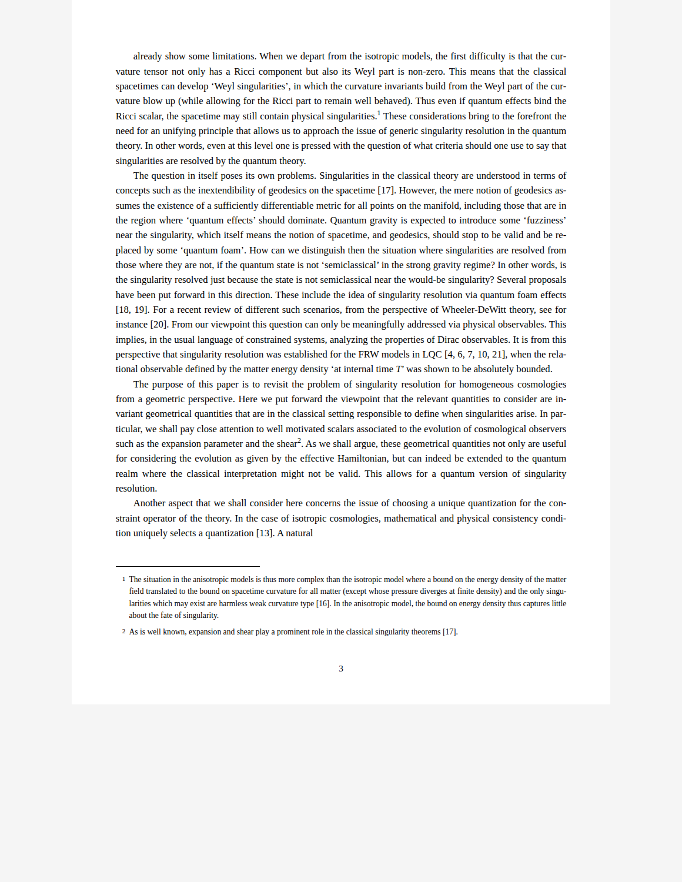already show some limitations. When we depart from the isotropic models, the first difficulty is that the curvature tensor not only has a Ricci component but also its Weyl part is non-zero. This means that the classical spacetimes can develop ‘Weyl singularities’, in which the curvature invariants build from the Weyl part of the curvature blow up (while allowing for the Ricci part to remain well behaved). Thus even if quantum effects bind the Ricci scalar, the spacetime may still contain physical singularities.1 These considerations bring to the forefront the need for an unifying principle that allows us to approach the issue of generic singularity resolution in the quantum theory. In other words, even at this level one is pressed with the question of what criteria should one use to say that singularities are resolved by the quantum theory.
The question in itself poses its own problems. Singularities in the classical theory are understood in terms of concepts such as the inextendibility of geodesics on the spacetime [17]. However, the mere notion of geodesics assumes the existence of a sufficiently differentiable metric for all points on the manifold, including those that are in the region where ‘quantum effects’ should dominate. Quantum gravity is expected to introduce some ‘fuzziness’ near the singularity, which itself means the notion of spacetime, and geodesics, should stop to be valid and be replaced by some ‘quantum foam’. How can we distinguish then the situation where singularities are resolved from those where they are not, if the quantum state is not ‘semiclassical’ in the strong gravity regime? In other words, is the singularity resolved just because the state is not semiclassical near the would-be singularity? Several proposals have been put forward in this direction. These include the idea of singularity resolution via quantum foam effects [18, 19]. For a recent review of different such scenarios, from the perspective of Wheeler-DeWitt theory, see for instance [20]. From our viewpoint this question can only be meaningfully addressed via physical observables. This implies, in the usual language of constrained systems, analyzing the properties of Dirac observables. It is from this perspective that singularity resolution was established for the FRW models in LQC [4, 6, 7, 10, 21], when the relational observable defined by the matter energy density ‘at internal time T’ was shown to be absolutely bounded.
The purpose of this paper is to revisit the problem of singularity resolution for homogeneous cosmologies from a geometric perspective. Here we put forward the viewpoint that the relevant quantities to consider are invariant geometrical quantities that are in the classical setting responsible to define when singularities arise. In particular, we shall pay close attention to well motivated scalars associated to the evolution of cosmological observers such as the expansion parameter and the shear2. As we shall argue, these geometrical quantities not only are useful for considering the evolution as given by the effective Hamiltonian, but can indeed be extended to the quantum realm where the classical interpretation might not be valid. This allows for a quantum version of singularity resolution.
Another aspect that we shall consider here concerns the issue of choosing a unique quantization for the constraint operator of the theory. In the case of isotropic cosmologies, mathematical and physical consistency condition uniquely selects a quantization [13]. A natural
1
The situation in the anisotropic models is thus more complex than the isotropic model where a bound on the energy density of the matter field translated to the bound on spacetime curvature for all matter (except whose pressure diverges at finite density) and the only singularities which may exist are harmless weak curvature type [16]. In the anisotropic model, the bound on energy density thus captures little about the fate of singularity.
2
As is well known, expansion and shear play a prominent role in the classical singularity theorems [17].
3